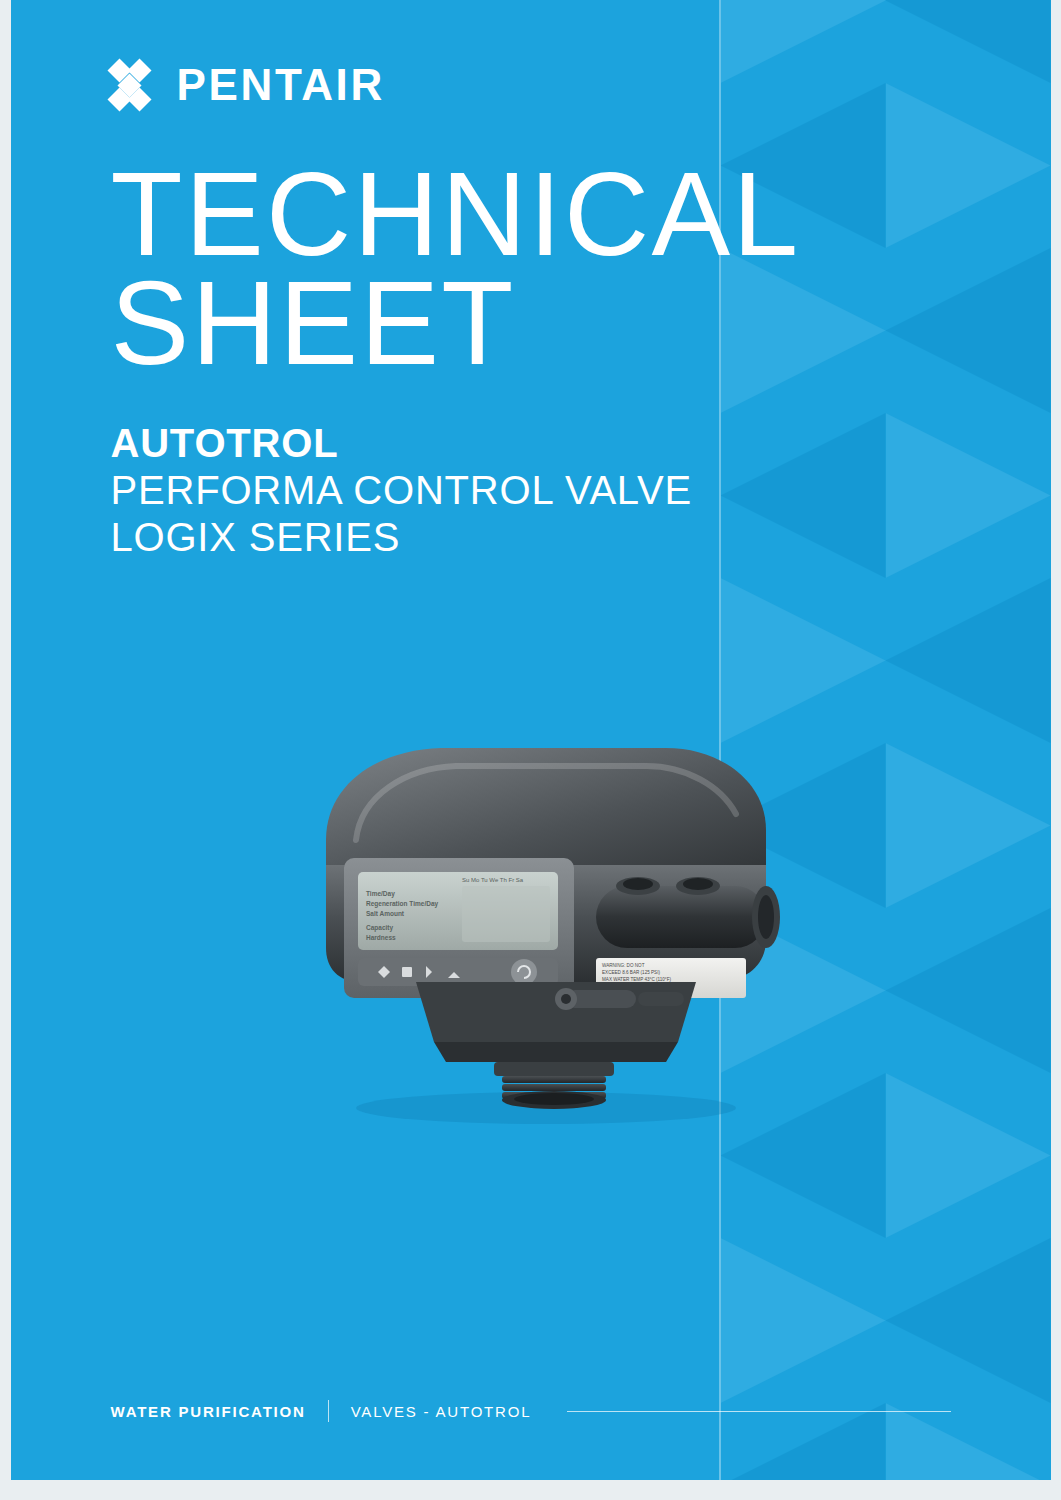PENTAIR
TECHNICAL
SHEET
AUTOTROL
PERFORMA CONTROL VALVE
LOGIX SERIES
Su Mo Tu We Th Fr Sa Time/Day Regeneration Time/Day Salt Amount Capacity Hardness WARNING: DO NOT EXCEED 8.6 BAR (125 PSI) MAX WATER TEMP 43°C (110°F) MODEL: PERFORMA 268 SERIAL: 0000000000
WATER PURIFICATION VALVES - AUTOTROL